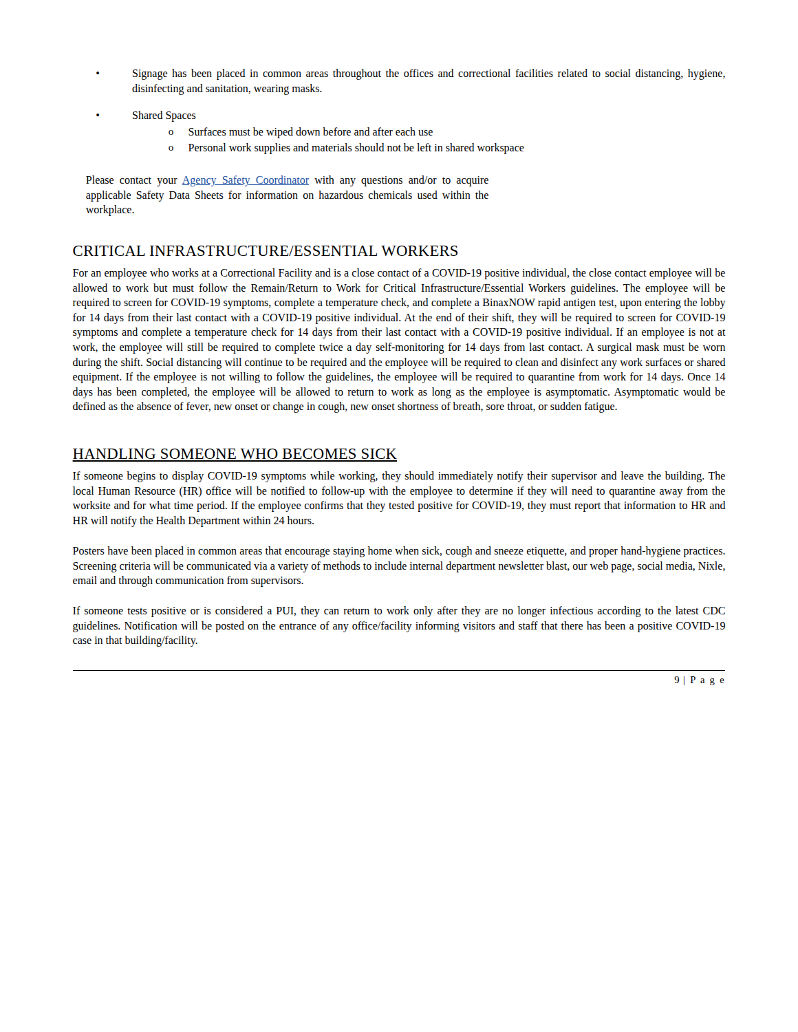Signage has been placed in common areas throughout the offices and correctional facilities related to social distancing, hygiene, disinfecting and sanitation, wearing masks.
Shared Spaces
Surfaces must be wiped down before and after each use
Personal work supplies and materials should not be left in shared workspace
Please contact your Agency Safety Coordinator with any questions and/or to acquire applicable Safety Data Sheets for information on hazardous chemicals used within the workplace.
CRITICAL INFRASTRUCTURE/ESSENTIAL WORKERS
For an employee who works at a Correctional Facility and is a close contact of a COVID-19 positive individual, the close contact employee will be allowed to work but must follow the Remain/Return to Work for Critical Infrastructure/Essential Workers guidelines. The employee will be required to screen for COVID-19 symptoms, complete a temperature check, and complete a BinaxNOW rapid antigen test, upon entering the lobby for 14 days from their last contact with a COVID-19 positive individual. At the end of their shift, they will be required to screen for COVID-19 symptoms and complete a temperature check for 14 days from their last contact with a COVID-19 positive individual. If an employee is not at work, the employee will still be required to complete twice a day self-monitoring for 14 days from last contact. A surgical mask must be worn during the shift. Social distancing will continue to be required and the employee will be required to clean and disinfect any work surfaces or shared equipment. If the employee is not willing to follow the guidelines, the employee will be required to quarantine from work for 14 days. Once 14 days has been completed, the employee will be allowed to return to work as long as the employee is asymptomatic. Asymptomatic would be defined as the absence of fever, new onset or change in cough, new onset shortness of breath, sore throat, or sudden fatigue.
HANDLING SOMEONE WHO BECOMES SICK
If someone begins to display COVID-19 symptoms while working, they should immediately notify their supervisor and leave the building. The local Human Resource (HR) office will be notified to follow-up with the employee to determine if they will need to quarantine away from the worksite and for what time period. If the employee confirms that they tested positive for COVID-19, they must report that information to HR and HR will notify the Health Department within 24 hours.
Posters have been placed in common areas that encourage staying home when sick, cough and sneeze etiquette, and proper hand-hygiene practices. Screening criteria will be communicated via a variety of methods to include internal department newsletter blast, our web page, social media, Nixle, email and through communication from supervisors.
If someone tests positive or is considered a PUI, they can return to work only after they are no longer infectious according to the latest CDC guidelines. Notification will be posted on the entrance of any office/facility informing visitors and staff that there has been a positive COVID-19 case in that building/facility.
9 | P a g e